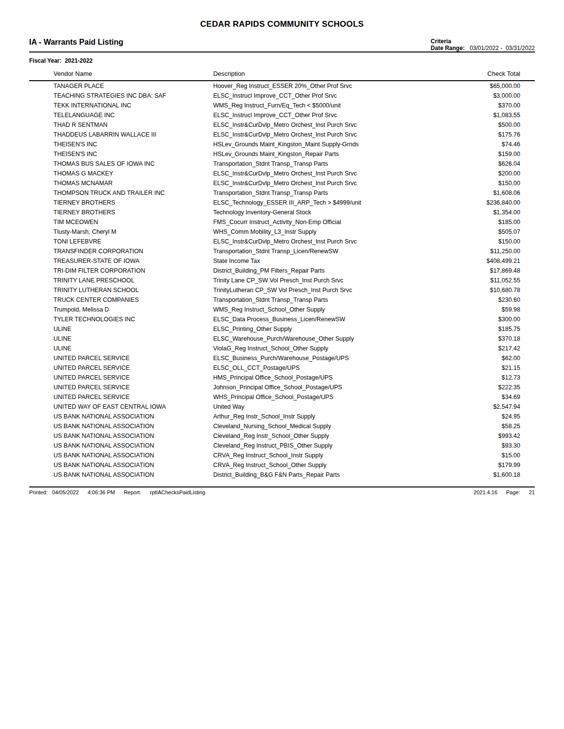CEDAR RAPIDS COMMUNITY SCHOOLS
IA - Warrants Paid Listing
Criteria
Date Range: 03/01/2022 - 03/31/2022
Fiscal Year: 2021-2022
| Vendor Name | Description | Check Total |
| --- | --- | --- |
| TANAGER PLACE | Hoover_Reg Instruct_ESSER 20%_Other Prof Srvc | $65,000.00 |
| TEACHING STRATEGIES INC DBA: SAF | ELSC_Instrucl Improve_CCT_Other Prof Srvc | $3,000.00 |
| TEKK INTERNATIONAL INC | WMS_Reg Instruct_Furn/Eq_Tech < $5000/unit | $370.00 |
| TELELANGUAGE INC | ELSC_Instrucl Improve_CCT_Other Prof Srvc | $1,083.55 |
| THAD R SENTMAN | ELSC_Instr&CurDvlp_Metro Orchest_Inst Purch Srvc | $500.00 |
| THADDEUS LABARRIN WALLACE III | ELSC_Instr&CurDvlp_Metro Orchest_Inst Purch Srvc | $175.76 |
| THEISEN'S INC | HSLev_Grounds Maint_Kingston_Maint Supply-Grnds | $74.46 |
| THEISEN'S INC | HSLev_Grounds Maint_Kingston_Repair Parts | $159.00 |
| THOMAS BUS SALES OF IOWA INC | Transportation_Stdnt Transp_Transp Parts | $626.04 |
| THOMAS G MACKEY | ELSC_Instr&CurDvlp_Metro Orchest_Inst Purch Srvc | $200.00 |
| THOMAS MCNAMAR | ELSC_Instr&CurDvlp_Metro Orchest_Inst Purch Srvc | $150.00 |
| THOMPSON TRUCK AND TRAILER INC | Transportation_Stdnt Transp_Transp Parts | $1,608.06 |
| TIERNEY BROTHERS | ELSC_Technology_ESSER III_ARP_Tech > $4999/unit | $236,840.00 |
| TIERNEY BROTHERS | Technology Inventory-General Stock | $1,354.00 |
| TIM MCEOWEN | FMS_Cocurr Instruct_Activity_Non-Emp Official | $185.00 |
| Tlusty-Marsh, Cheryl M | WHS_Comm Mobility_L3_Instr Supply | $505.07 |
| TONI LEFEBVRE | ELSC_Instr&CurDvlp_Metro Orchest_Inst Purch Srvc | $150.00 |
| TRANSFINDER CORPORATION | Transportation_Stdnt Transp_Licen/RenewSW | $11,250.00 |
| TREASURER-STATE OF IOWA | State Income Tax | $408,499.21 |
| TRI-DIM FILTER CORPORATION | District_Building_PM Filters_Repair Parts | $17,869.48 |
| TRINITY LANE PRESCHOOL | Trinity Lane CP_SW Vol Presch_Inst Purch Srvc | $11,052.55 |
| TRINITY LUTHERAN SCHOOL | TrinityLutheran CP_SW Vol Presch_Inst Purch Srvc | $10,680.78 |
| TRUCK CENTER COMPANIES | Transportation_Stdnt Transp_Transp Parts | $230.60 |
| Trumpold, Melissa D | WMS_Reg Instruct_School_Other Supply | $59.98 |
| TYLER TECHNOLOGIES INC | ELSC_Data Process_Business_Licen/RenewSW | $300.00 |
| ULINE | ELSC_Printing_Other Supply | $185.75 |
| ULINE | ELSC_Warehouse_Purch/Warehouse_Other Supply | $370.18 |
| ULINE | ViolaG_Reg Instruct_School_Other Supply | $217.42 |
| UNITED PARCEL SERVICE | ELSC_Business_Purch/Warehouse_Postage/UPS | $62.00 |
| UNITED PARCEL SERVICE | ELSC_OLL_CCT_Postage/UPS | $21.15 |
| UNITED PARCEL SERVICE | HMS_Principal Office_School_Postage/UPS | $12.73 |
| UNITED PARCEL SERVICE | Johnson_Principal Office_School_Postage/UPS | $222.35 |
| UNITED PARCEL SERVICE | WHS_Principal Office_School_Postage/UPS | $34.69 |
| UNITED WAY OF EAST CENTRAL IOWA | United Way | $2,547.94 |
| US BANK NATIONAL ASSOCIATION | Arthur_Reg Instr_School_Instr Supply | $24.95 |
| US BANK NATIONAL ASSOCIATION | Cleveland_Nursing_School_Medical Supply | $58.25 |
| US BANK NATIONAL ASSOCIATION | Cleveland_Reg Instr_School_Other Supply | $993.42 |
| US BANK NATIONAL ASSOCIATION | Cleveland_Reg Instruct_PBIS_Other Supply | $93.30 |
| US BANK NATIONAL ASSOCIATION | CRVA_Reg Instruct_School_Instr Supply | $15.00 |
| US BANK NATIONAL ASSOCIATION | CRVA_Reg Instruct_School_Other Supply | $179.99 |
| US BANK NATIONAL ASSOCIATION | District_Building_B&G F&N Parts_Repair Parts | $1,600.18 |
Printed: 04/05/2022 4:06:36 PM Report: rptIAChecksPaidListing 2021.4.16 Page: 21